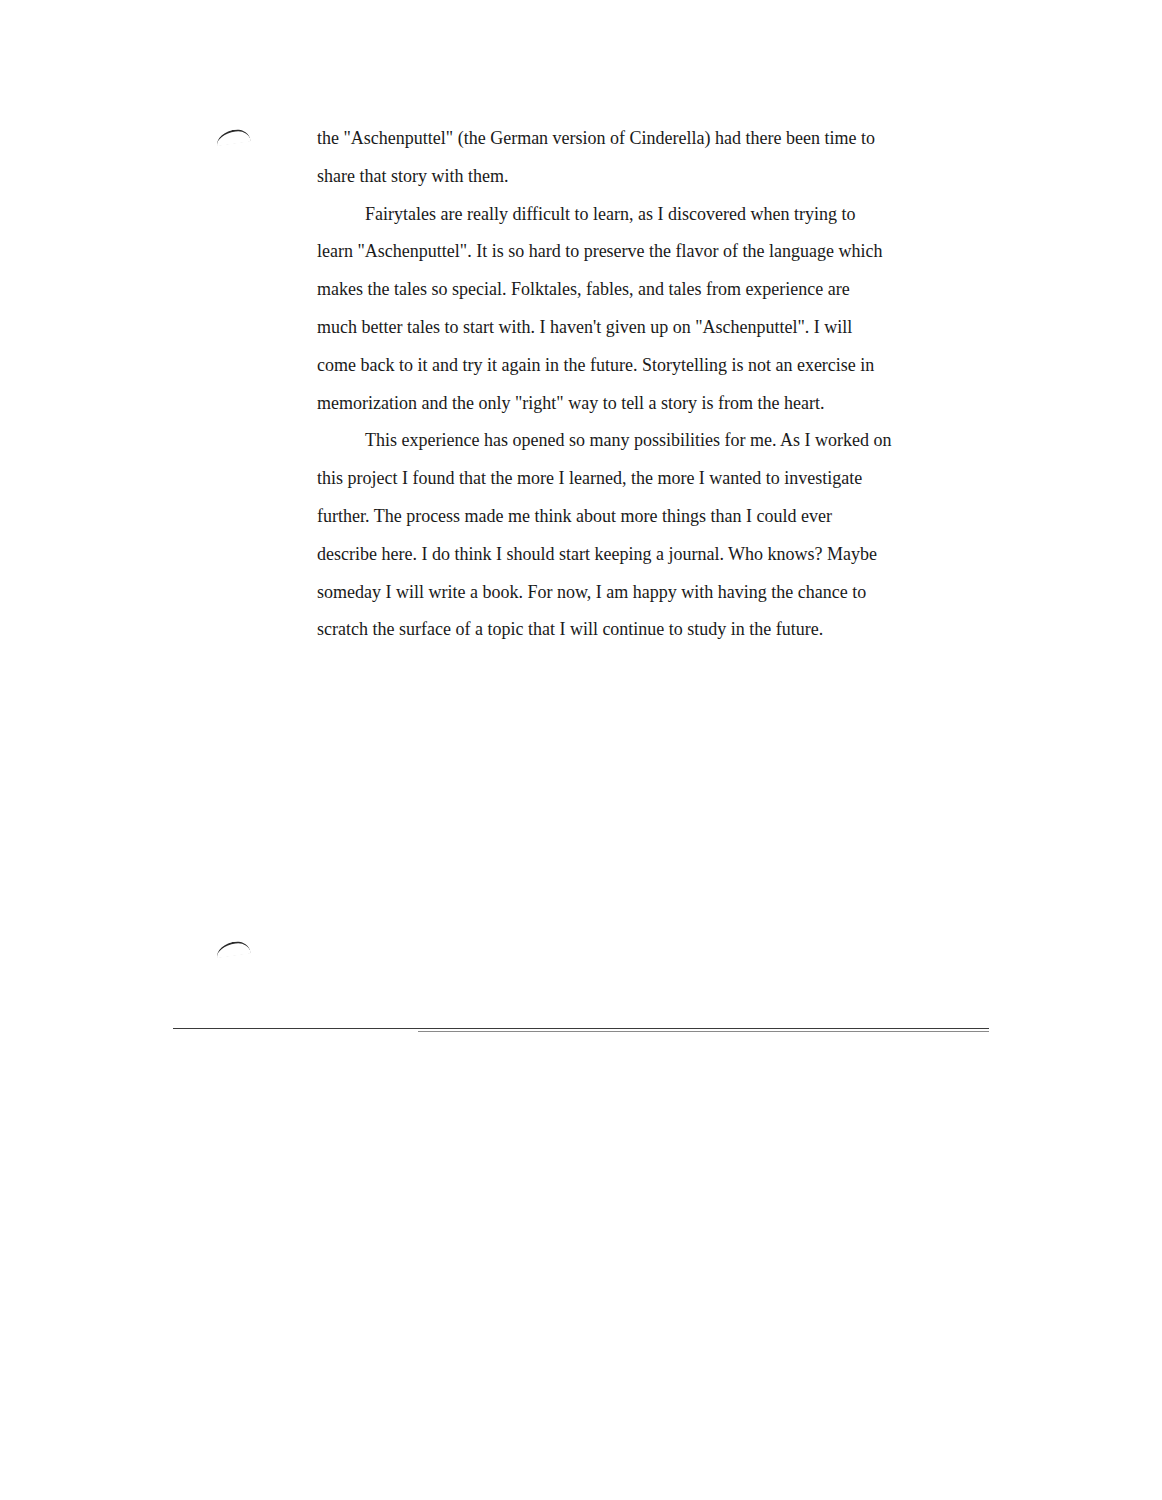the "Aschenputtel" (the German version of Cinderella) had there been time to share that story with them.
Fairytales are really difficult to learn, as I discovered when trying to learn "Aschenputtel". It is so hard to preserve the flavor of the language which makes the tales so special. Folktales, fables, and tales from experience are much better tales to start with. I haven't given up on "Aschenputtel". I will come back to it and try it again in the future. Storytelling is not an exercise in memorization and the only "right" way to tell a story is from the heart.
This experience has opened so many possibilities for me. As I worked on this project I found that the more I learned, the more I wanted to investigate further. The process made me think about more things than I could ever describe here. I do think I should start keeping a journal. Who knows? Maybe someday I will write a book. For now, I am happy with having the chance to scratch the surface of a topic that I will continue to study in the future.